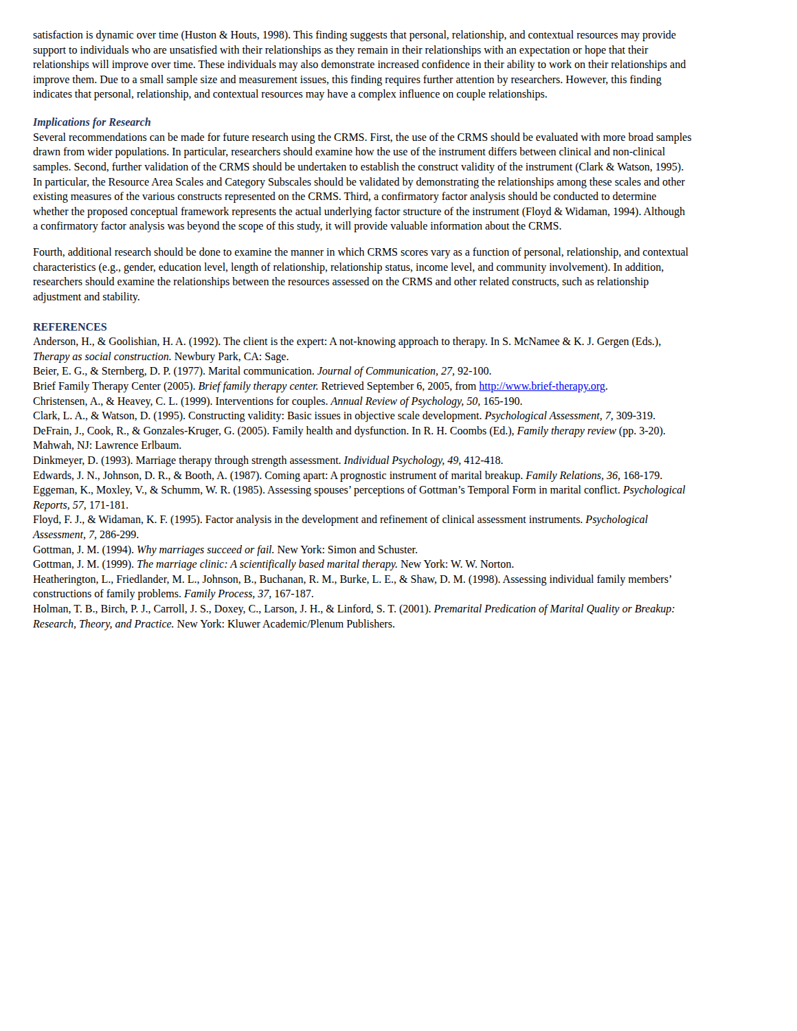satisfaction is dynamic over time (Huston & Houts, 1998). This finding suggests that personal, relationship, and contextual resources may provide support to individuals who are unsatisfied with their relationships as they remain in their relationships with an expectation or hope that their relationships will improve over time. These individuals may also demonstrate increased confidence in their ability to work on their relationships and improve them. Due to a small sample size and measurement issues, this finding requires further attention by researchers. However, this finding indicates that personal, relationship, and contextual resources may have a complex influence on couple relationships.
Implications for Research
Several recommendations can be made for future research using the CRMS. First, the use of the CRMS should be evaluated with more broad samples drawn from wider populations. In particular, researchers should examine how the use of the instrument differs between clinical and non-clinical samples. Second, further validation of the CRMS should be undertaken to establish the construct validity of the instrument (Clark & Watson, 1995). In particular, the Resource Area Scales and Category Subscales should be validated by demonstrating the rela­tionships among these scales and other existing measures of the various constructs represented on the CRMS. Third, a confirmatory factor analysis should be conducted to determine whether the proposed conceptual framework represents the actual underlying factor structure of the instrument (Floyd & Widaman, 1994). Although a confirmatory factor analysis was beyond the scope of this study, it will provide valuable information about the CRMS.
Fourth, additional research should be done to examine the manner in which CRMS scores vary as a function of personal, relationship, and contextual characteristics (e.g., gender, education level, length of relationship, relationship status, income level, and community involvement). In addition, researchers should examine the relationships between the resources assessed on the CRMS and other related constructs, such as relationship adjustment and stability.
REFERENCES
Anderson, H., & Goolishian, H. A. (1992). The client is the expert: A not-knowing approach to therapy. In S. McNamee & K. J. Gergen (Eds.), Therapy as social construction. Newbury Park, CA: Sage.
Beier, E. G., & Sternberg, D. P. (1977). Marital communication. Journal of Communication, 27, 92-100.
Brief Family Therapy Center (2005). Brief family therapy center. Retrieved September 6, 2005, from http://www.brief-therapy.org.
Christensen, A., & Heavey, C. L. (1999). Interventions for couples. Annual Review of Psychology, 50, 165-190.
Clark, L. A., & Watson, D. (1995). Constructing validity: Basic issues in objective scale development. Psychological Assessment, 7, 309-319.
DeFrain, J., Cook, R., & Gonzales-Kruger, G. (2005). Family health and dysfunction. In R. H. Coombs (Ed.), Family therapy review (pp. 3-20). Mahwah, NJ: Lawrence Erlbaum.
Dinkmeyer, D. (1993). Marriage therapy through strength assessment. Individual Psychology, 49, 412-418.
Edwards, J. N., Johnson, D. R., & Booth, A. (1987). Coming apart: A prognostic instrument of marital breakup. Family Relations, 36, 168-179.
Eggeman, K., Moxley, V., & Schumm, W. R. (1985). Assessing spouses’ perceptions of Gottman’s Temporal Form in marital conflict. Psychological Reports, 57, 171-181.
Floyd, F. J., & Widaman, K. F. (1995). Factor analysis in the development and refinement of clinical assessment instruments. Psychological Assessment, 7, 286-299.
Gottman, J. M. (1994). Why marriages succeed or fail. New York: Simon and Schuster.
Gottman, J. M. (1999). The marriage clinic: A scientifically based marital therapy. New York: W. W. Norton.
Heatherington, L., Friedlander, M. L., Johnson, B., Buchanan, R. M., Burke, L. E., & Shaw, D. M. (1998). Assessing individual family members’ constructions of family problems. Family Process, 37, 167-187.
Holman, T. B., Birch, P. J., Carroll, J. S., Doxey, C., Larson, J. H., & Linford, S. T. (2001). Premarital Predication of Marital Quality or Breakup: Research, Theory, and Practice. New York: Kluwer Academic/Plenum Publishers.